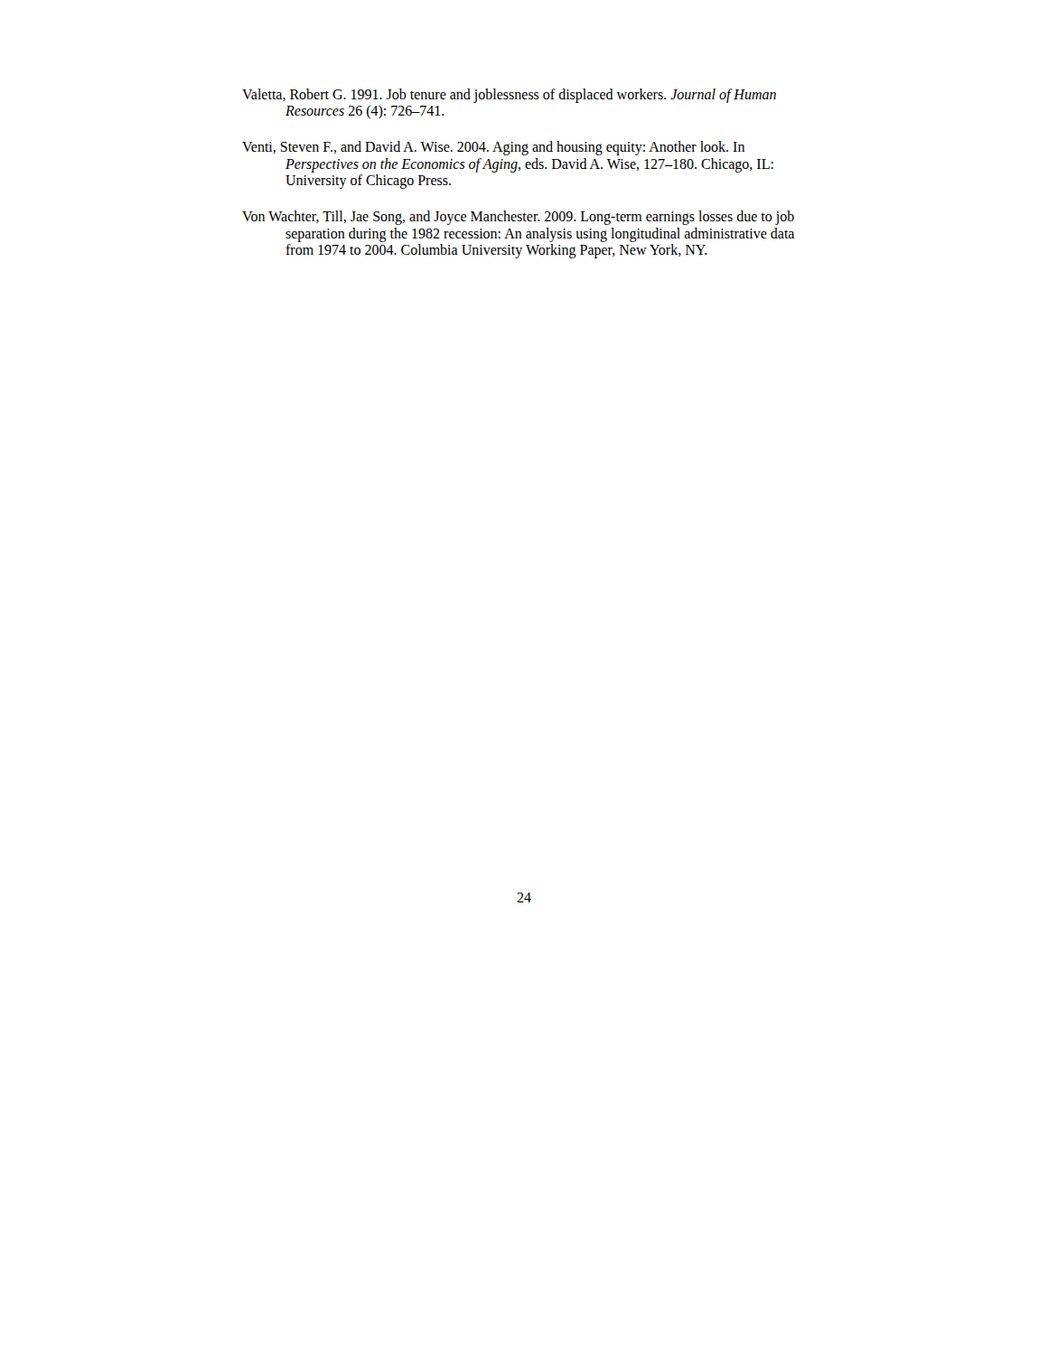Valetta, Robert G. 1991. Job tenure and joblessness of displaced workers. Journal of Human Resources 26 (4): 726–741.
Venti, Steven F., and David A. Wise. 2004. Aging and housing equity: Another look. In Perspectives on the Economics of Aging, eds. David A. Wise, 127–180. Chicago, IL: University of Chicago Press.
Von Wachter, Till, Jae Song, and Joyce Manchester. 2009. Long-term earnings losses due to job separation during the 1982 recession: An analysis using longitudinal administrative data from 1974 to 2004. Columbia University Working Paper, New York, NY.
24